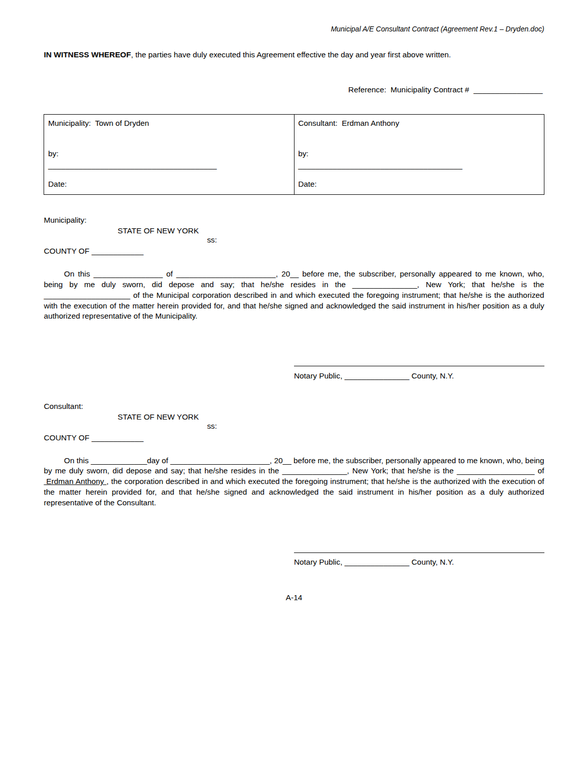Municipal A/E Consultant Contract (Agreement Rev.1 – Dryden.doc)
IN WITNESS WHEREOF, the parties have duly executed this Agreement effective the day and year first above written.
Reference: Municipality Contract # ________________
| Municipality: Town of Dryden by: _______________________________________ Date: | Consultant: Erdman Anthony by: ______________________________________ Date: |
Municipality:
STATE OF NEW YORK
ss:
COUNTY OF ____________
On this ________________ of _______________________, 20__ before me, the subscriber, personally appeared to me known, who, being by me duly sworn, did depose and say; that he/she resides in the _______________, New York; that he/she is the ____________________ of the Municipal corporation described in and which executed the foregoing instrument; that he/she is the authorized with the execution of the matter herein provided for, and that he/she signed and acknowledged the said instrument in his/her position as a duly authorized representative of the Municipality.
Notary Public, _______________ County, N.Y.
Consultant:
STATE OF NEW YORK
ss:
COUNTY OF ____________
On this _____________day of _______________________, 20__ before me, the subscriber, personally appeared to me known, who, being by me duly sworn, did depose and say; that he/she resides in the _______________, New York; that he/she is the __________________ of Erdman Anthony , the corporation described in and which executed the foregoing instrument; that he/she is the authorized with the execution of the matter herein provided for, and that he/she signed and acknowledged the said instrument in his/her position as a duly authorized representative of the Consultant.
Notary Public, _______________ County, N.Y.
A-14